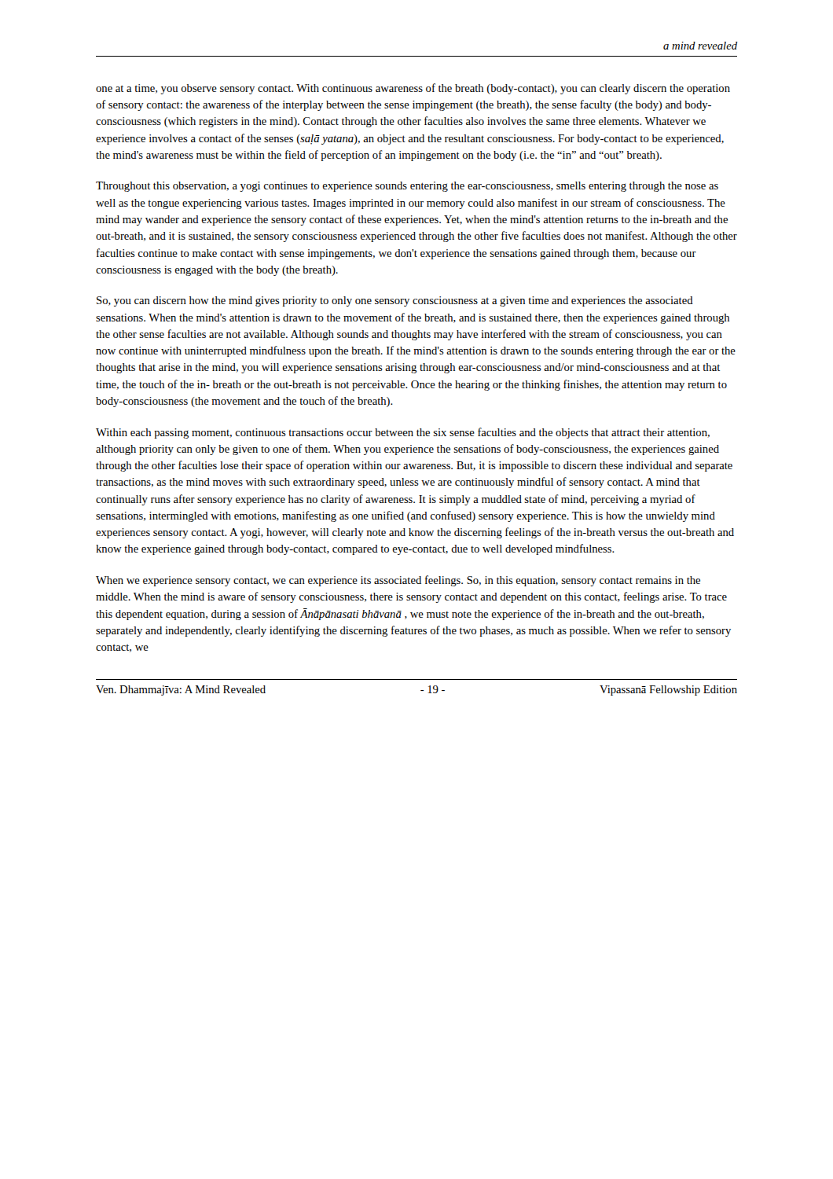a mind revealed
one at a time, you observe sensory contact. With continuous awareness of the breath (body-contact), you can clearly discern the operation of sensory contact: the awareness of the interplay between the sense impingement (the breath), the sense faculty (the body) and body-consciousness (which registers in the mind). Contact through the other faculties also involves the same three elements. Whatever we experience involves a contact of the senses (saḷā yatana), an object and the resultant consciousness. For body-contact to be experienced, the mind's awareness must be within the field of perception of an impingement on the body (i.e. the “in” and “out” breath).
Throughout this observation, a yogi continues to experience sounds entering the ear-consciousness, smells entering through the nose as well as the tongue experiencing various tastes. Images imprinted in our memory could also manifest in our stream of consciousness. The mind may wander and experience the sensory contact of these experiences. Yet, when the mind's attention returns to the in-breath and the out-breath, and it is sustained, the sensory consciousness experienced through the other five faculties does not manifest. Although the other faculties continue to make contact with sense impingements, we don't experience the sensations gained through them, because our consciousness is engaged with the body (the breath).
So, you can discern how the mind gives priority to only one sensory consciousness at a given time and experiences the associated sensations. When the mind's attention is drawn to the movement of the breath, and is sustained there, then the experiences gained through the other sense faculties are not available. Although sounds and thoughts may have interfered with the stream of consciousness, you can now continue with uninterrupted mindfulness upon the breath. If the mind's attention is drawn to the sounds entering through the ear or the thoughts that arise in the mind, you will experience sensations arising through ear-consciousness and/or mind-consciousness and at that time, the touch of the in- breath or the out-breath is not perceivable. Once the hearing or the thinking finishes, the attention may return to body-consciousness (the movement and the touch of the breath).
Within each passing moment, continuous transactions occur between the six sense faculties and the objects that attract their attention, although priority can only be given to one of them. When you experience the sensations of body-consciousness, the experiences gained through the other faculties lose their space of operation within our awareness. But, it is impossible to discern these individual and separate transactions, as the mind moves with such extraordinary speed, unless we are continuously mindful of sensory contact. A mind that continually runs after sensory experience has no clarity of awareness. It is simply a muddled state of mind, perceiving a myriad of sensations, intermingled with emotions, manifesting as one unified (and confused) sensory experience. This is how the unwieldy mind experiences sensory contact. A yogi, however, will clearly note and know the discerning feelings of the in-breath versus the out-breath and know the experience gained through body-contact, compared to eye-contact, due to well developed mindfulness.
When we experience sensory contact, we can experience its associated feelings. So, in this equation, sensory contact remains in the middle. When the mind is aware of sensory consciousness, there is sensory contact and dependent on this contact, feelings arise. To trace this dependent equation, during a session of Ānāpānasati bhāvanā , we must note the experience of the in-breath and the out-breath, separately and independently, clearly identifying the discerning features of the two phases, as much as possible. When we refer to sensory contact, we
Ven. Dhammajīva: A Mind Revealed - 19 - Vipassanā Fellowship Edition